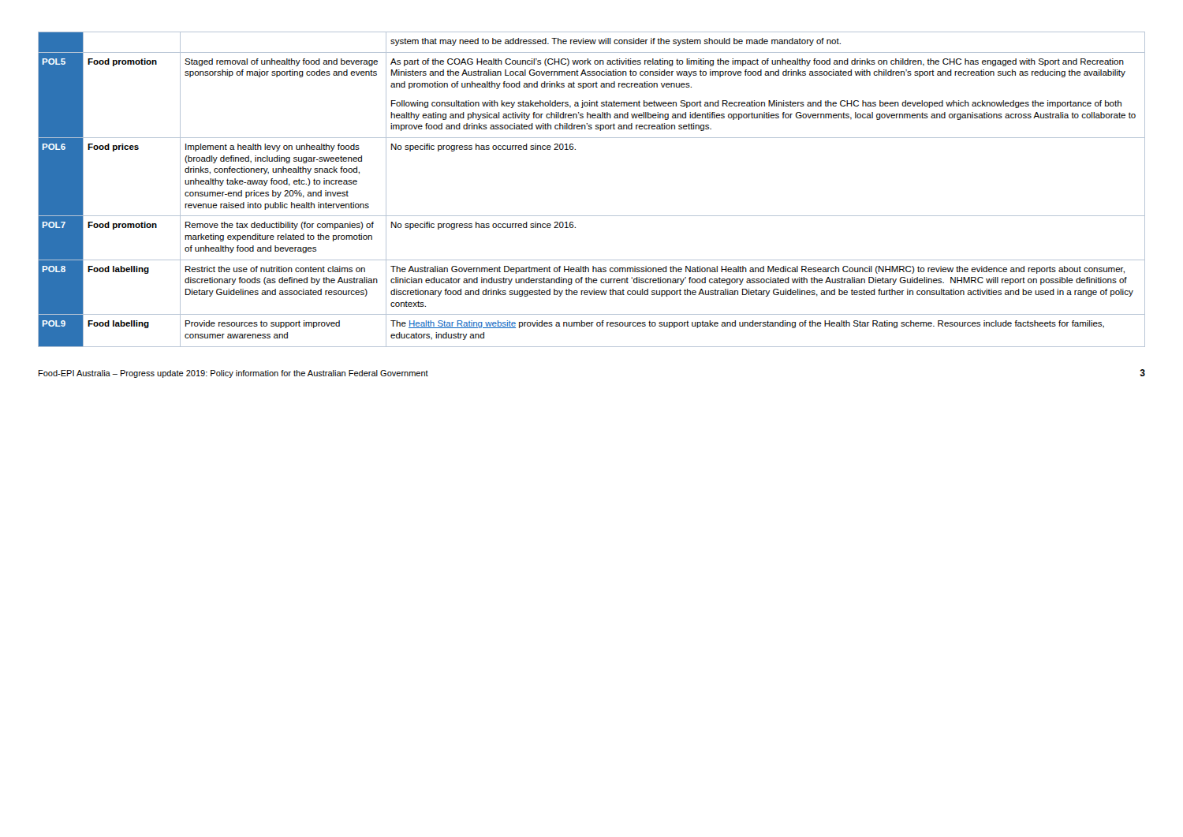| | | | system that may need to be addressed. The review will consider if the system should be made mandatory of not. |
| POL5 | Food promotion | Staged removal of unhealthy food and beverage sponsorship of major sporting codes and events | As part of the COAG Health Council’s (CHC) work on activities relating to limiting the impact of unhealthy food and drinks on children, the CHC has engaged with Sport and Recreation Ministers and the Australian Local Government Association to consider ways to improve food and drinks associated with children’s sport and recreation such as reducing the availability and promotion of unhealthy food and drinks at sport and recreation venues. Following consultation with key stakeholders, a joint statement between Sport and Recreation Ministers and the CHC has been developed which acknowledges the importance of both healthy eating and physical activity for children’s health and wellbeing and identifies opportunities for Governments, local governments and organisations across Australia to collaborate to improve food and drinks associated with children’s sport and recreation settings. |
| POL6 | Food prices | Implement a health levy on unhealthy foods (broadly defined, including sugar-sweetened drinks, confectionery, unhealthy snack food, unhealthy take-away food, etc.) to increase consumer-end prices by 20%, and invest revenue raised into public health interventions | No specific progress has occurred since 2016. |
| POL7 | Food promotion | Remove the tax deductibility (for companies) of marketing expenditure related to the promotion of unhealthy food and beverages | No specific progress has occurred since 2016. |
| POL8 | Food labelling | Restrict the use of nutrition content claims on discretionary foods (as defined by the Australian Dietary Guidelines and associated resources) | The Australian Government Department of Health has commissioned the National Health and Medical Research Council (NHMRC) to review the evidence and reports about consumer, clinician educator and industry understanding of the current ‘discretionary’ food category associated with the Australian Dietary Guidelines. NHMRC will report on possible definitions of discretionary food and drinks suggested by the review that could support the Australian Dietary Guidelines, and be tested further in consultation activities and be used in a range of policy contexts. |
| POL9 | Food labelling | Provide resources to support improved consumer awareness and | The Health Star Rating website provides a number of resources to support uptake and understanding of the Health Star Rating scheme. Resources include factsheets for families, educators, industry and |
Food-EPI Australia – Progress update 2019: Policy information for the Australian Federal Government 3